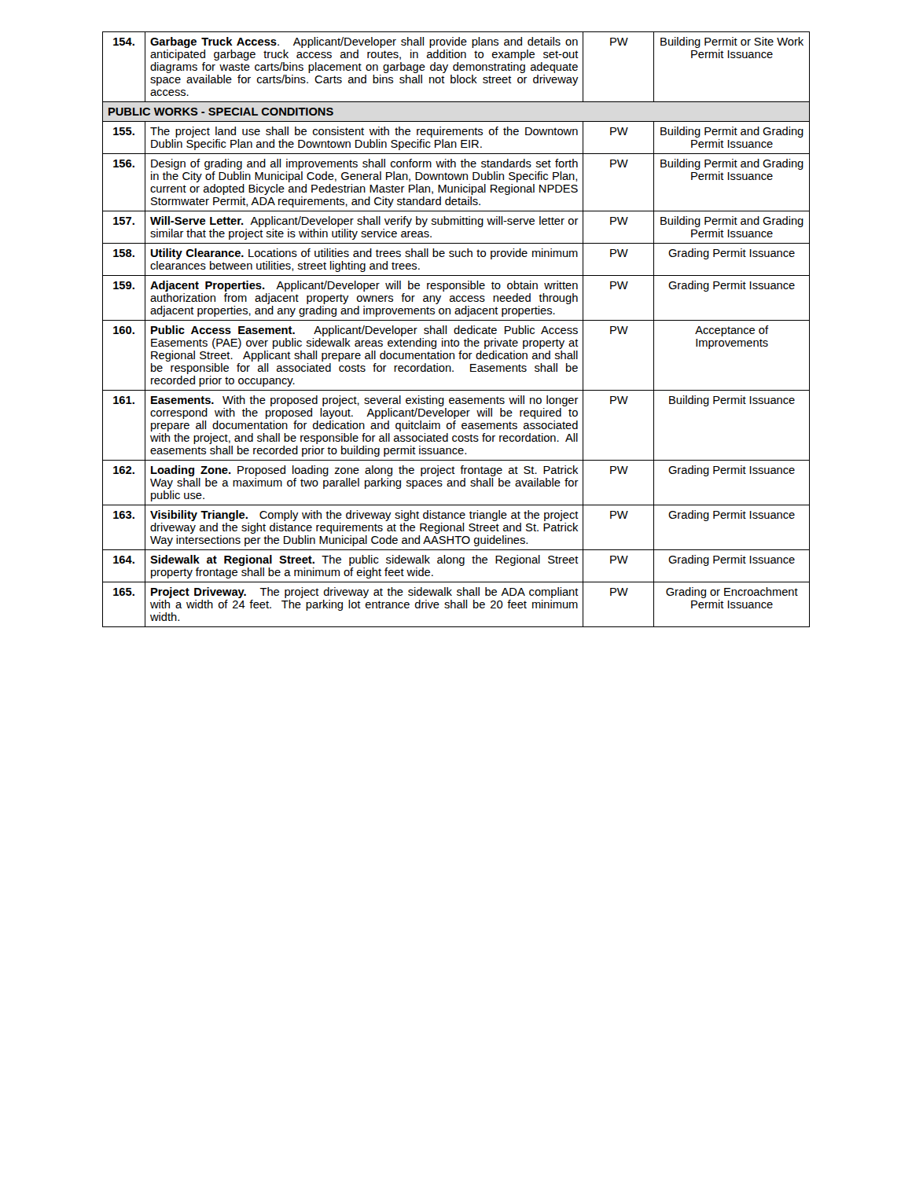| 154. | Garbage Truck Access . Applicant/Developer shall provide plans and details on anticipated garbage truck access and routes, in addition to example set-out diagrams for waste carts/bins placement on garbage day demonstrating adequate space available for carts/bins. Carts and bins shall not block street or driveway access. | PW | Building Permit or Site Work Permit Issuance |
| PUBLIC WORKS - SPECIAL CONDITIONS |
| 155. | The project land use shall be consistent with the requirements of the Downtown Dublin Specific Plan and the Downtown Dublin Specific Plan EIR. | PW | Building Permit and Grading Permit Issuance |
| 156. | Design of grading and all improvements shall conform with the standards set forth in the City of Dublin Municipal Code, General Plan, Downtown Dublin Specific Plan, current or adopted Bicycle and Pedestrian Master Plan, Municipal Regional NPDES Stormwater Permit, ADA requirements, and City standard details. | PW | Building Permit and Grading Permit Issuance |
| 157. | Will-Serve Letter. Applicant/Developer shall verify by submitting will-serve letter or similar that the project site is within utility service areas. | PW | Building Permit and Grading Permit Issuance |
| 158. | Utility Clearance. Locations of utilities and trees shall be such to provide minimum clearances between utilities, street lighting and trees. | PW | Grading Permit Issuance |
| 159. | Adjacent Properties. Applicant/Developer will be responsible to obtain written authorization from adjacent property owners for any access needed through adjacent properties, and any grading and improvements on adjacent properties. | PW | Grading Permit Issuance |
| 160. | Public Access Easement. Applicant/Developer shall dedicate Public Access Easements (PAE) over public sidewalk areas extending into the private property at Regional Street. Applicant shall prepare all documentation for dedication and shall be responsible for all associated costs for recordation. Easements shall be recorded prior to occupancy. | PW | Acceptance of Improvements |
| 161. | Easements. With the proposed project, several existing easements will no longer correspond with the proposed layout. Applicant/Developer will be required to prepare all documentation for dedication and quitclaim of easements associated with the project, and shall be responsible for all associated costs for recordation. All easements shall be recorded prior to building permit issuance. | PW | Building Permit Issuance |
| 162. | Loading Zone. Proposed loading zone along the project frontage at St. Patrick Way shall be a maximum of two parallel parking spaces and shall be available for public use. | PW | Grading Permit Issuance |
| 163. | Visibility Triangle. Comply with the driveway sight distance triangle at the project driveway and the sight distance requirements at the Regional Street and St. Patrick Way intersections per the Dublin Municipal Code and AASHTO guidelines. | PW | Grading Permit Issuance |
| 164. | Sidewalk at Regional Street. The public sidewalk along the Regional Street property frontage shall be a minimum of eight feet wide. | PW | Grading Permit Issuance |
| 165. | Project Driveway. The project driveway at the sidewalk shall be ADA compliant with a width of 24 feet. The parking lot entrance drive shall be 20 feet minimum width. | PW | Grading or Encroachment Permit Issuance |